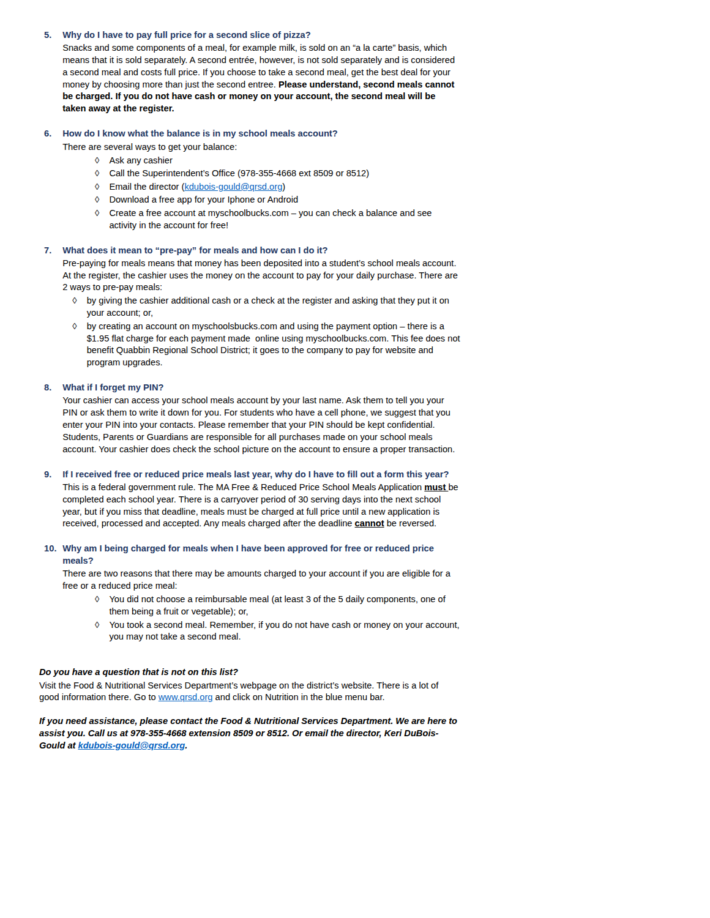Why do I have to pay full price for a second slice of pizza?
Snacks and some components of a meal, for example milk, is sold on an “a la carte” basis, which means that it is sold separately. A second entrée, however, is not sold separately and is considered a second meal and costs full price. If you choose to take a second meal, get the best deal for your money by choosing more than just the second entree. Please understand, second meals cannot be charged. If you do not have cash or money on your account, the second meal will be taken away at the register.
How do I know what the balance is in my school meals account?
There are several ways to get your balance:
Ask any cashier
Call the Superintendent’s Office (978-355-4668 ext 8509 or 8512)
Email the director (kdubois-gould@qrsd.org)
Download a free app for your Iphone or Android
Create a free account at myschoolbucks.com – you can check a balance and see activity in the account for free!
What does it mean to “pre-pay” for meals and how can I do it?
Pre-paying for meals means that money has been deposited into a student’s school meals account. At the register, the cashier uses the money on the account to pay for your daily purchase. There are 2 ways to pre-pay meals:
by giving the cashier additional cash or a check at the register and asking that they put it on your account; or,
by creating an account on myschoolsbucks.com and using the payment option – there is a $1.95 flat charge for each payment made online using myschoolbucks.com. This fee does not benefit Quabbin Regional School District; it goes to the company to pay for website and program upgrades.
What if I forget my PIN?
Your cashier can access your school meals account by your last name. Ask them to tell you your PIN or ask them to write it down for you. For students who have a cell phone, we suggest that you enter your PIN into your contacts. Please remember that your PIN should be kept confidential. Students, Parents or Guardians are responsible for all purchases made on your school meals account. Your cashier does check the school picture on the account to ensure a proper transaction.
If I received free or reduced price meals last year, why do I have to fill out a form this year?
This is a federal government rule. The MA Free & Reduced Price School Meals Application must be completed each school year. There is a carryover period of 30 serving days into the next school year, but if you miss that deadline, meals must be charged at full price until a new application is received, processed and accepted. Any meals charged after the deadline cannot be reversed.
Why am I being charged for meals when I have been approved for free or reduced price meals?
There are two reasons that there may be amounts charged to your account if you are eligible for a free or a reduced price meal:
You did not choose a reimbursable meal (at least 3 of the 5 daily components, one of them being a fruit or vegetable); or,
You took a second meal. Remember, if you do not have cash or money on your account, you may not take a second meal.
Do you have a question that is not on this list?
Visit the Food & Nutritional Services Department’s webpage on the district’s website. There is a lot of good information there. Go to www.qrsd.org and click on Nutrition in the blue menu bar.
If you need assistance, please contact the Food & Nutritional Services Department. We are here to assist you. Call us at 978-355-4668 extension 8509 or 8512. Or email the director, Keri DuBois-Gould at kdubois-gould@qrsd.org.